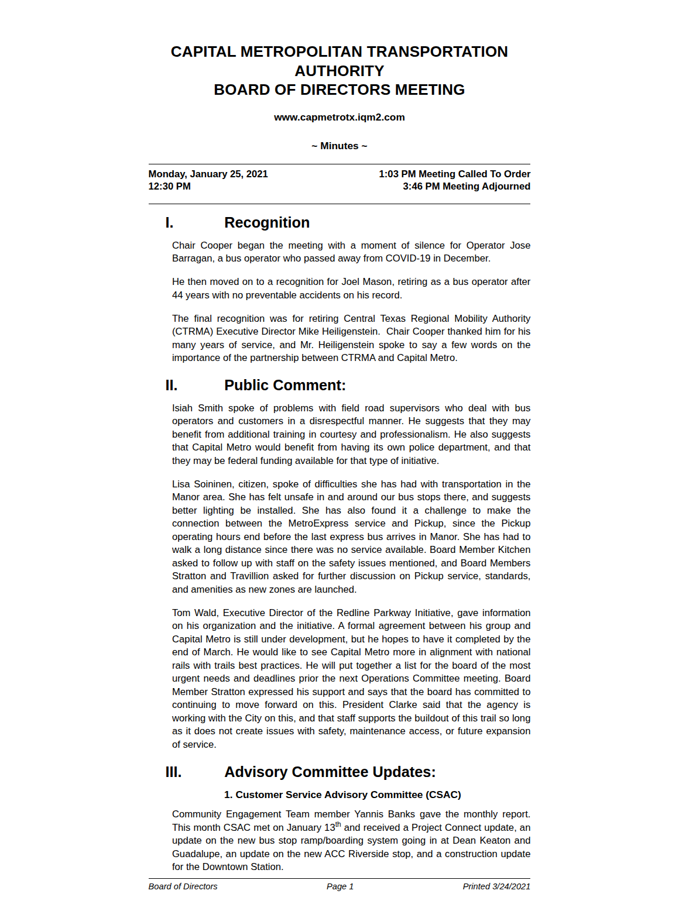CAPITAL METROPOLITAN TRANSPORTATION AUTHORITY
BOARD OF DIRECTORS MEETING
www.capmetrotx.iqm2.com
~ Minutes ~
Monday, January 25, 2021 12:30 PM
1:03 PM Meeting Called To Order 3:46 PM Meeting Adjourned
I. Recognition
Chair Cooper began the meeting with a moment of silence for Operator Jose Barragan, a bus operator who passed away from COVID-19 in December.
He then moved on to a recognition for Joel Mason, retiring as a bus operator after 44 years with no preventable accidents on his record.
The final recognition was for retiring Central Texas Regional Mobility Authority (CTRMA) Executive Director Mike Heiligenstein. Chair Cooper thanked him for his many years of service, and Mr. Heiligenstein spoke to say a few words on the importance of the partnership between CTRMA and Capital Metro.
II. Public Comment:
Isiah Smith spoke of problems with field road supervisors who deal with bus operators and customers in a disrespectful manner. He suggests that they may benefit from additional training in courtesy and professionalism. He also suggests that Capital Metro would benefit from having its own police department, and that they may be federal funding available for that type of initiative.
Lisa Soininen, citizen, spoke of difficulties she has had with transportation in the Manor area. She has felt unsafe in and around our bus stops there, and suggests better lighting be installed. She has also found it a challenge to make the connection between the MetroExpress service and Pickup, since the Pickup operating hours end before the last express bus arrives in Manor. She has had to walk a long distance since there was no service available. Board Member Kitchen asked to follow up with staff on the safety issues mentioned, and Board Members Stratton and Travillion asked for further discussion on Pickup service, standards, and amenities as new zones are launched.
Tom Wald, Executive Director of the Redline Parkway Initiative, gave information on his organization and the initiative. A formal agreement between his group and Capital Metro is still under development, but he hopes to have it completed by the end of March. He would like to see Capital Metro more in alignment with national rails with trails best practices. He will put together a list for the board of the most urgent needs and deadlines prior the next Operations Committee meeting. Board Member Stratton expressed his support and says that the board has committed to continuing to move forward on this. President Clarke said that the agency is working with the City on this, and that staff supports the buildout of this trail so long as it does not create issues with safety, maintenance access, or future expansion of service.
III. Advisory Committee Updates:
Customer Service Advisory Committee (CSAC)
Community Engagement Team member Yannis Banks gave the monthly report. This month CSAC met on January 13th and received a Project Connect update, an update on the new bus stop ramp/boarding system going in at Dean Keaton and Guadalupe, an update on the new ACC Riverside stop, and a construction update for the Downtown Station.
Board of Directors
Page 1
Printed 3/24/2021